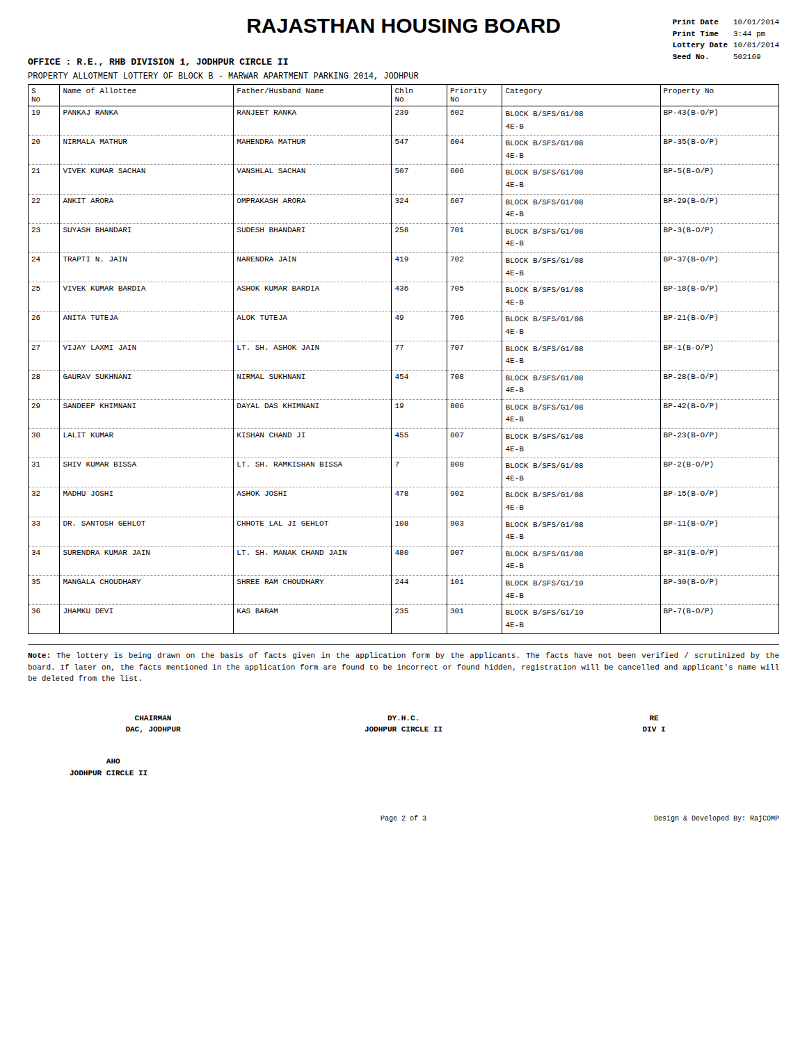RAJASTHAN HOUSING BOARD
| Print Date | 10/01/2014 |
| Print Time | 3:44 pm |
| Lottery Date | 10/01/2014 |
| Seed No. | 502169 |
OFFICE : R.E., RHB DIVISION 1, JODHPUR CIRCLE II
PROPERTY ALLOTMENT LOTTERY OF BLOCK B - MARWAR APARTMENT PARKING 2014, JODHPUR
| S No | Name of Allottee | Father/Husband Name | Chln No | Priority No | Category | Property No |
| --- | --- | --- | --- | --- | --- | --- |
| 19 | PANKAJ RANKA | RANJEET RANKA | 239 | 602 | BLOCK B/SFS/G1/08 4E-B | BP-43(B-O/P) |
| 20 | NIRMALA MATHUR | MAHENDRA MATHUR | 547 | 604 | BLOCK B/SFS/G1/08 4E-B | BP-35(B-O/P) |
| 21 | VIVEK KUMAR SACHAN | VANSHLAL SACHAN | 507 | 606 | BLOCK B/SFS/G1/08 4E-B | BP-5(B-O/P) |
| 22 | ANKIT ARORA | OMPRAKASH ARORA | 324 | 607 | BLOCK B/SFS/G1/08 4E-B | BP-29(B-O/P) |
| 23 | SUYASH BHANDARI | SUDESH BHANDARI | 258 | 701 | BLOCK B/SFS/G1/08 4E-B | BP-3(B-O/P) |
| 24 | TRAPTI N. JAIN | NARENDRA JAIN | 419 | 702 | BLOCK B/SFS/G1/08 4E-B | BP-37(B-O/P) |
| 25 | VIVEK KUMAR BARDIA | ASHOK KUMAR BARDIA | 436 | 705 | BLOCK B/SFS/G1/08 4E-B | BP-18(B-O/P) |
| 26 | ANITA TUTEJA | ALOK TUTEJA | 49 | 706 | BLOCK B/SFS/G1/08 4E-B | BP-21(B-O/P) |
| 27 | VIJAY LAXMI JAIN | LT. SH. ASHOK JAIN | 77 | 707 | BLOCK B/SFS/G1/08 4E-B | BP-1(B-O/P) |
| 28 | GAURAV SUKHNANI | NIRMAL SUKHNANI | 454 | 708 | BLOCK B/SFS/G1/08 4E-B | BP-28(B-O/P) |
| 29 | SANDEEP KHIMNANI | DAYAL DAS KHIMNANI | 19 | 806 | BLOCK B/SFS/G1/08 4E-B | BP-42(B-O/P) |
| 30 | LALIT KUMAR | KISHAN CHAND JI | 455 | 807 | BLOCK B/SFS/G1/08 4E-B | BP-23(B-O/P) |
| 31 | SHIV KUMAR BISSA | LT. SH. RAMKISHAN BISSA | 7 | 808 | BLOCK B/SFS/G1/08 4E-B | BP-2(B-O/P) |
| 32 | MADHU JOSHI | ASHOK JOSHI | 478 | 902 | BLOCK B/SFS/G1/08 4E-B | BP-15(B-O/P) |
| 33 | DR. SANTOSH GEHLOT | CHHOTE LAL JI GEHLOT | 108 | 903 | BLOCK B/SFS/G1/08 4E-B | BP-11(B-O/P) |
| 34 | SURENDRA KUMAR JAIN | LT. SH. MANAK CHAND JAIN | 480 | 907 | BLOCK B/SFS/G1/08 4E-B | BP-31(B-O/P) |
| 35 | MANGALA CHOUDHARY | SHREE RAM CHOUDHARY | 244 | 101 | BLOCK B/SFS/G1/10 4E-B | BP-30(B-O/P) |
| 36 | JHAMKU DEVI | KAS BARAM | 235 | 301 | BLOCK B/SFS/G1/10 4E-B | BP-7(B-O/P) |
Note: The lottery is being drawn on the basis of facts given in the application form by the applicants. The facts have not been verified / scrutinized by the board. If later on, the facts mentioned in the application form are found to be incorrect or found hidden, registration will be cancelled and applicant's name will be deleted from the list.
| CHAIRMAN | DY.H.C. | RE |
| DAC, JODHPUR | JODHPUR CIRCLE II | DIV I |
AHO
JODHPUR CIRCLE II
Page 2 of 3
Design & Developed By: RajCOMP